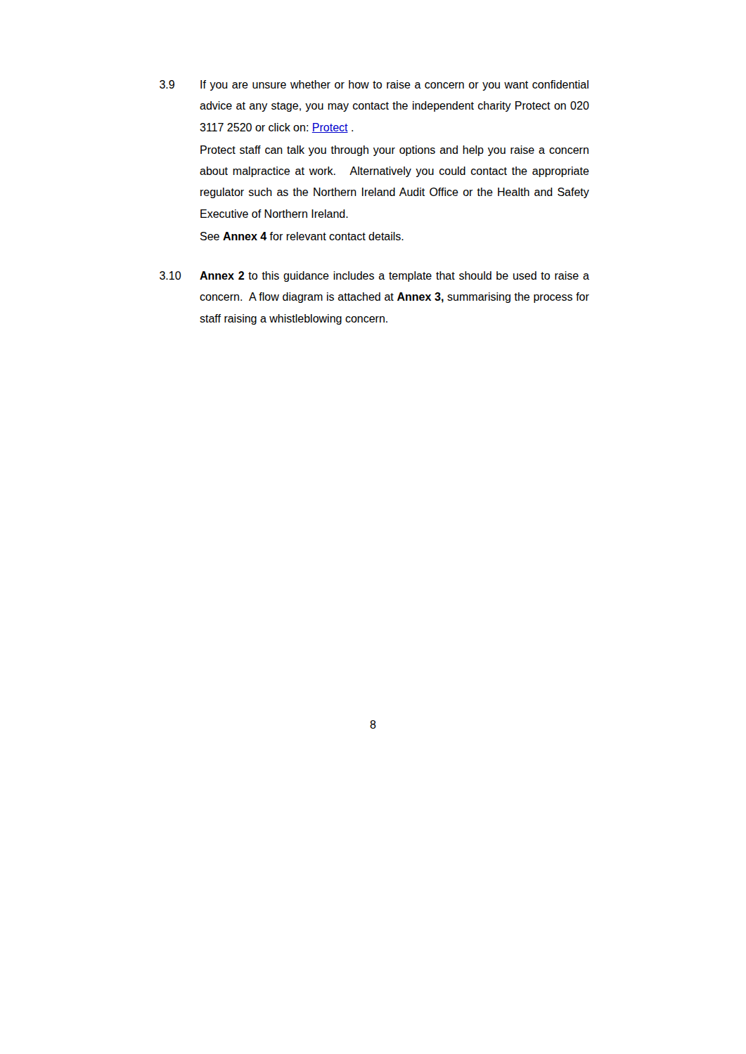3.9
If you are unsure whether or how to raise a concern or you want confidential advice at any stage, you may contact the independent charity Protect on 020 3117 2520 or click on: Protect .
Protect staff can talk you through your options and help you raise a concern about malpractice at work. Alternatively you could contact the appropriate regulator such as the Northern Ireland Audit Office or the Health and Safety Executive of Northern Ireland.
See Annex 4 for relevant contact details.
3.10
Annex 2 to this guidance includes a template that should be used to raise a concern. A flow diagram is attached at Annex 3, summarising the process for staff raising a whistleblowing concern.
8